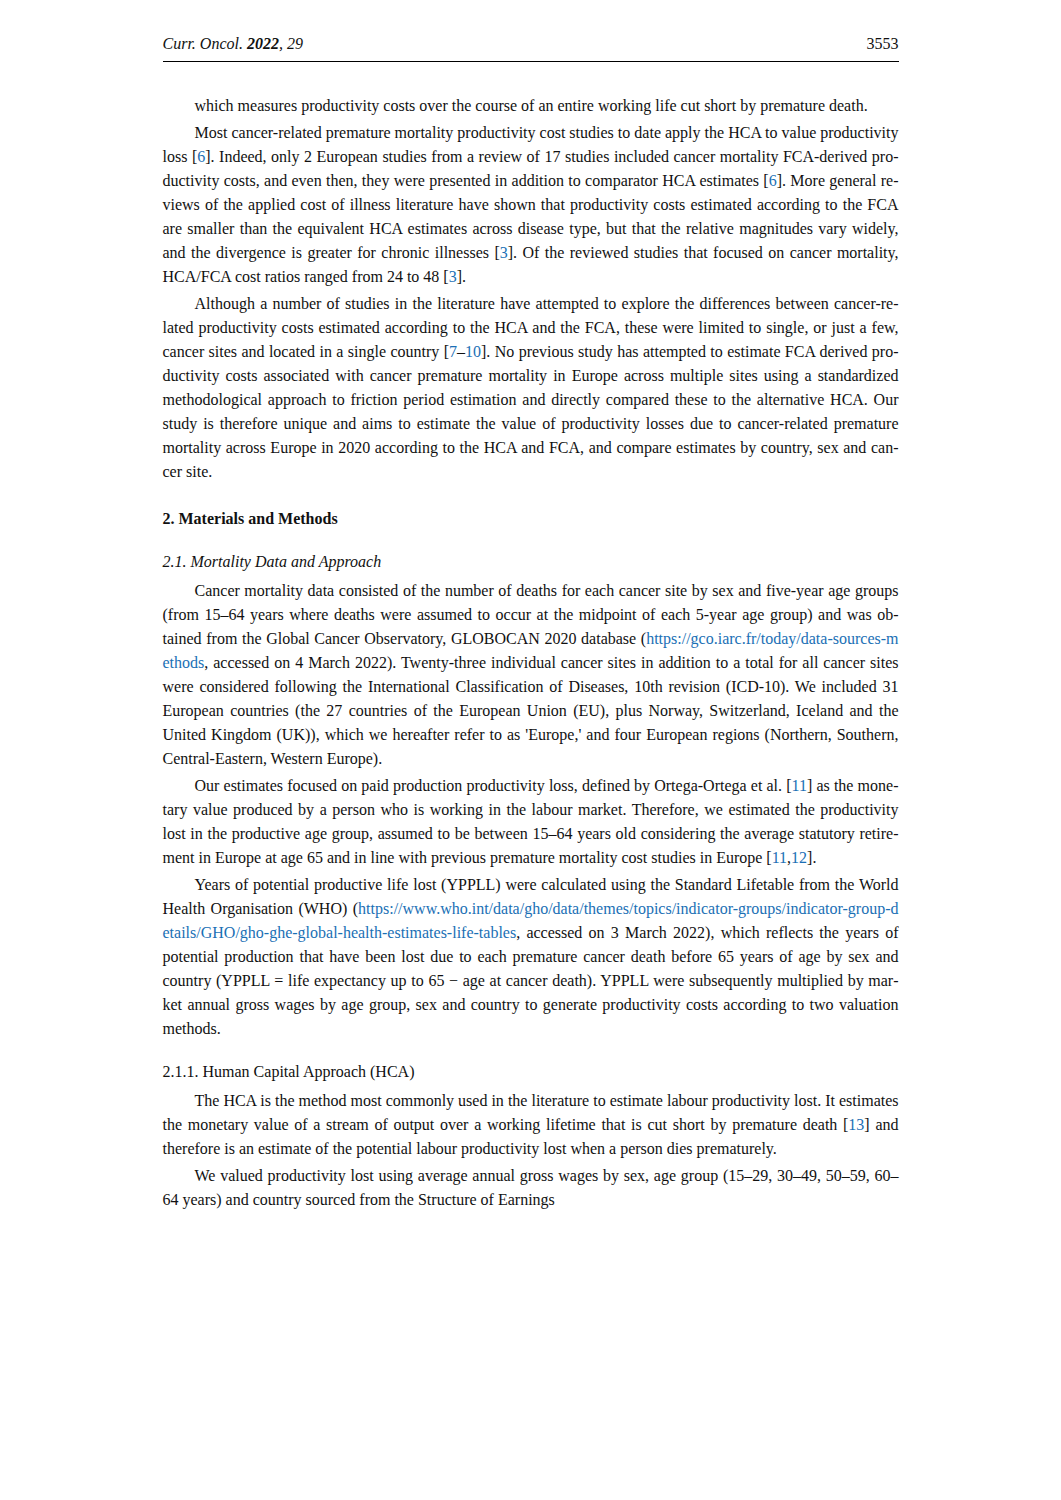Curr. Oncol. 2022, 29 3553
which measures productivity costs over the course of an entire working life cut short by premature death.
Most cancer-related premature mortality productivity cost studies to date apply the HCA to value productivity loss [6]. Indeed, only 2 European studies from a review of 17 studies included cancer mortality FCA-derived productivity costs, and even then, they were presented in addition to comparator HCA estimates [6]. More general reviews of the applied cost of illness literature have shown that productivity costs estimated according to the FCA are smaller than the equivalent HCA estimates across disease type, but that the relative magnitudes vary widely, and the divergence is greater for chronic illnesses [3]. Of the reviewed studies that focused on cancer mortality, HCA/FCA cost ratios ranged from 24 to 48 [3].
Although a number of studies in the literature have attempted to explore the differences between cancer-related productivity costs estimated according to the HCA and the FCA, these were limited to single, or just a few, cancer sites and located in a single country [7–10]. No previous study has attempted to estimate FCA derived productivity costs associated with cancer premature mortality in Europe across multiple sites using a standardized methodological approach to friction period estimation and directly compared these to the alternative HCA. Our study is therefore unique and aims to estimate the value of productivity losses due to cancer-related premature mortality across Europe in 2020 according to the HCA and FCA, and compare estimates by country, sex and cancer site.
2. Materials and Methods
2.1. Mortality Data and Approach
Cancer mortality data consisted of the number of deaths for each cancer site by sex and five-year age groups (from 15–64 years where deaths were assumed to occur at the midpoint of each 5-year age group) and was obtained from the Global Cancer Observatory, GLOBOCAN 2020 database (https://gco.iarc.fr/today/data-sources-methods, accessed on 4 March 2022). Twenty-three individual cancer sites in addition to a total for all cancer sites were considered following the International Classification of Diseases, 10th revision (ICD-10). We included 31 European countries (the 27 countries of the European Union (EU), plus Norway, Switzerland, Iceland and the United Kingdom (UK)), which we hereafter refer to as 'Europe,' and four European regions (Northern, Southern, Central-Eastern, Western Europe).
Our estimates focused on paid production productivity loss, defined by Ortega-Ortega et al. [11] as the monetary value produced by a person who is working in the labour market. Therefore, we estimated the productivity lost in the productive age group, assumed to be between 15–64 years old considering the average statutory retirement in Europe at age 65 and in line with previous premature mortality cost studies in Europe [11,12].
Years of potential productive life lost (YPPLL) were calculated using the Standard Lifetable from the World Health Organisation (WHO) (https://www.who.int/data/gho/data/themes/topics/indicator-groups/indicator-group-details/GHO/gho-ghe-global-health-estimates-life-tables, accessed on 3 March 2022), which reflects the years of potential production that have been lost due to each premature cancer death before 65 years of age by sex and country (YPPLL = life expectancy up to 65 − age at cancer death). YPPLL were subsequently multiplied by market annual gross wages by age group, sex and country to generate productivity costs according to two valuation methods.
2.1.1. Human Capital Approach (HCA)
The HCA is the method most commonly used in the literature to estimate labour productivity lost. It estimates the monetary value of a stream of output over a working lifetime that is cut short by premature death [13] and therefore is an estimate of the potential labour productivity lost when a person dies prematurely.
We valued productivity lost using average annual gross wages by sex, age group (15–29, 30–49, 50–59, 60–64 years) and country sourced from the Structure of Earnings